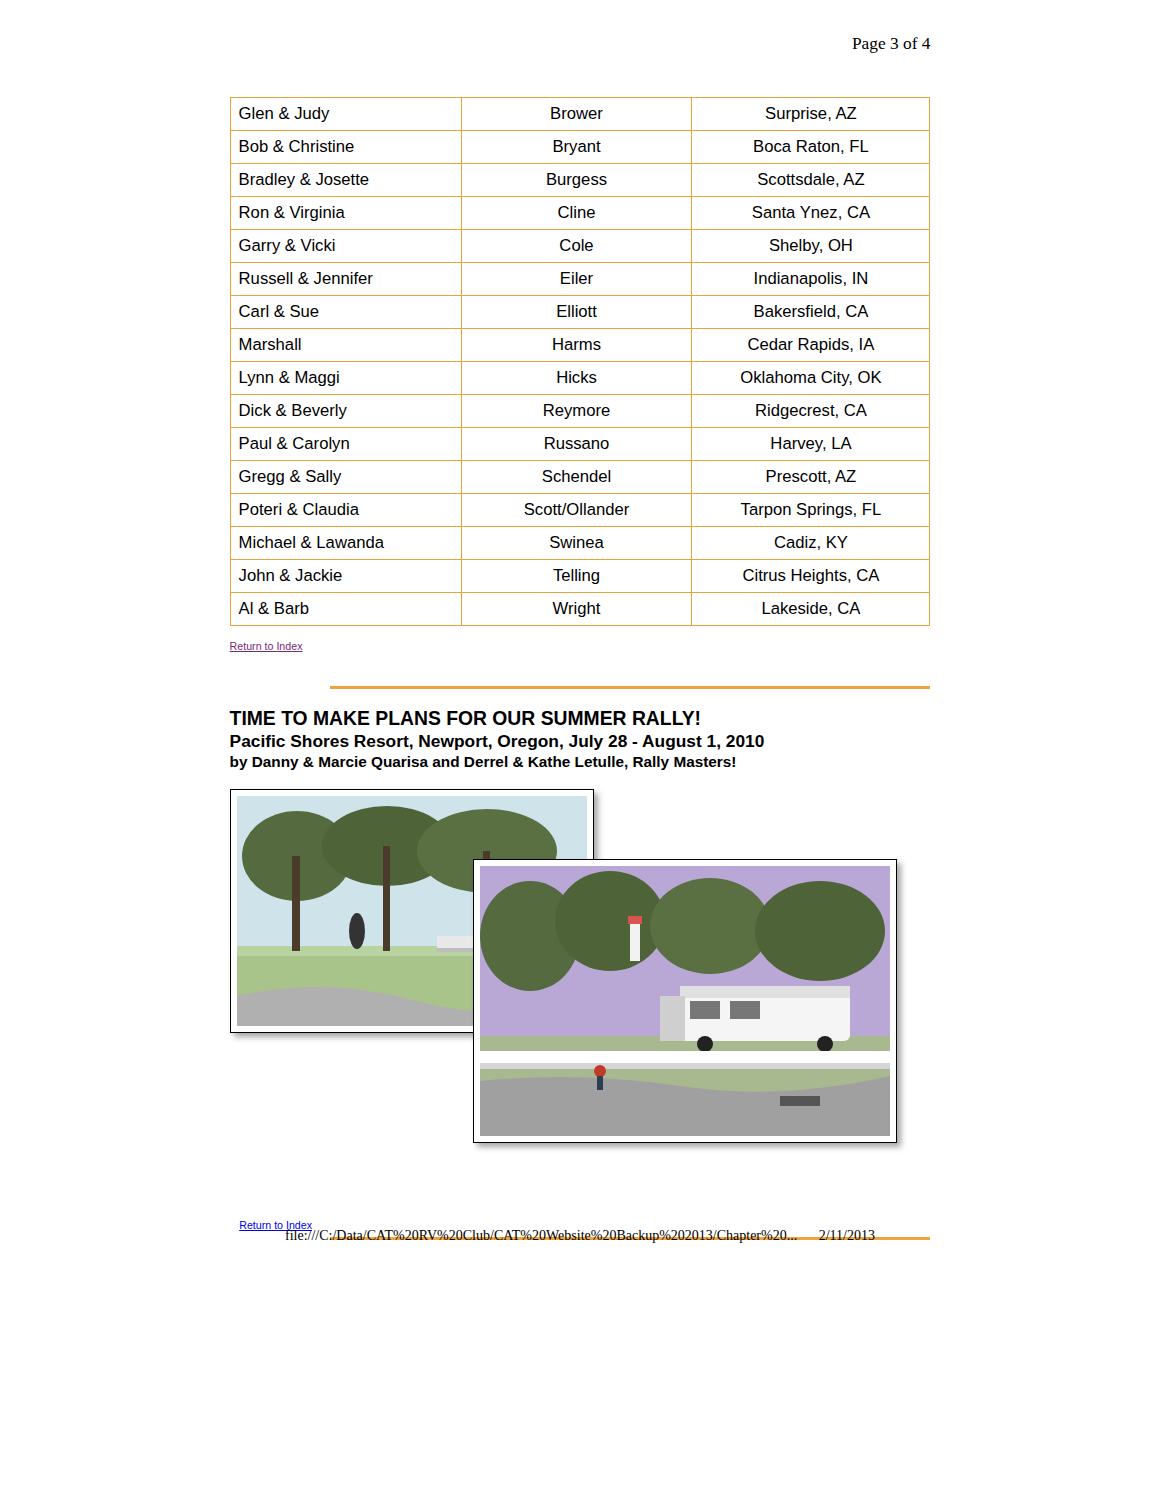Page 3 of 4
| Glen & Judy | Brower | Surprise, AZ |
| Bob & Christine | Bryant | Boca Raton, FL |
| Bradley & Josette | Burgess | Scottsdale, AZ |
| Ron & Virginia | Cline | Santa Ynez, CA |
| Garry & Vicki | Cole | Shelby, OH |
| Russell & Jennifer | Eiler | Indianapolis, IN |
| Carl & Sue | Elliott | Bakersfield, CA |
| Marshall | Harms | Cedar Rapids, IA |
| Lynn & Maggi | Hicks | Oklahoma City, OK |
| Dick & Beverly | Reymore | Ridgecrest, CA |
| Paul & Carolyn | Russano | Harvey, LA |
| Gregg & Sally | Schendel | Prescott, AZ |
| Poteri & Claudia | Scott/Ollander | Tarpon Springs, FL |
| Michael & Lawanda | Swinea | Cadiz, KY |
| John & Jackie | Telling | Citrus Heights, CA |
| Al & Barb | Wright | Lakeside, CA |
Return to Index
TIME TO MAKE PLANS FOR OUR SUMMER RALLY!
Pacific Shores Resort, Newport, Oregon, July 28 - August 1, 2010
by Danny & Marcie Quarisa and Derrel & Kathe Letulle, Rally Masters!
Return to Index
file:///C:/Data/CAT%20RV%20Club/CAT%20Website%20Backup%202013/Chapter%20... 2/11/2013